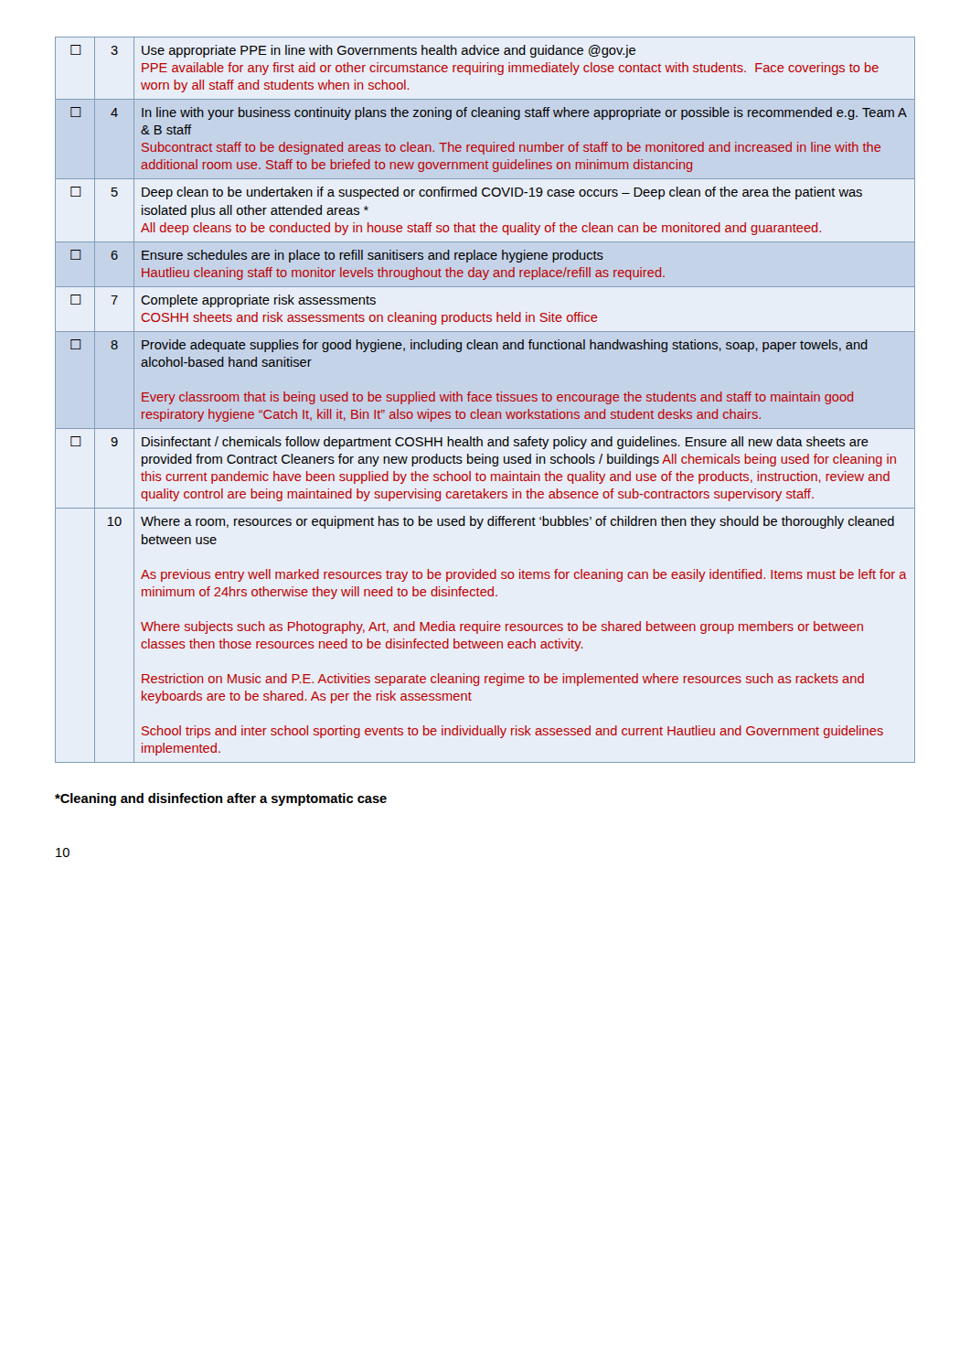| ☐ | 3 | Use appropriate PPE in line with Governments health advice and guidance @gov.je PPE available for any first aid or other circumstance requiring immediately close contact with students. Face coverings to be worn by all staff and students when in school. |
| ☐ | 4 | In line with your business continuity plans the zoning of cleaning staff where appropriate or possible is recommended e.g. Team A & B staff Subcontract staff to be designated areas to clean. The required number of staff to be monitored and increased in line with the additional room use. Staff to be briefed to new government guidelines on minimum distancing |
| ☐ | 5 | Deep clean to be undertaken if a suspected or confirmed COVID-19 case occurs – Deep clean of the area the patient was isolated plus all other attended areas * All deep cleans to be conducted by in house staff so that the quality of the clean can be monitored and guaranteed. |
| ☐ | 6 | Ensure schedules are in place to refill sanitisers and replace hygiene products Hautlieu cleaning staff to monitor levels throughout the day and replace/refill as required. |
| ☐ | 7 | Complete appropriate risk assessments COSHH sheets and risk assessments on cleaning products held in Site office |
| ☐ | 8 | Provide adequate supplies for good hygiene, including clean and functional handwashing stations, soap, paper towels, and alcohol-based hand sanitiser Every classroom that is being used to be supplied with face tissues to encourage the students and staff to maintain good respiratory hygiene “Catch It, kill it, Bin It” also wipes to clean workstations and student desks and chairs. |
| ☐ | 9 | Disinfectant / chemicals follow department COSHH health and safety policy and guidelines. Ensure all new data sheets are provided from Contract Cleaners for any new products being used in schools / buildings All chemicals being used for cleaning in this current pandemic have been supplied by the school to maintain the quality and use of the products, instruction, review and quality control are being maintained by supervising caretakers in the absence of sub-contractors supervisory staff. |
| | 10 | Where a room, resources or equipment has to be used by different ‘bubbles’ of children then they should be thoroughly cleaned between use As previous entry well marked resources tray to be provided so items for cleaning can be easily identified. Items must be left for a minimum of 24hrs otherwise they will need to be disinfected. Where subjects such as Photography, Art, and Media require resources to be shared between group members or between classes then those resources need to be disinfected between each activity. Restriction on Music and P.E. Activities separate cleaning regime to be implemented where resources such as rackets and keyboards are to be shared. As per the risk assessment School trips and inter school sporting events to be individually risk assessed and current Hautlieu and Government guidelines implemented. |
*Cleaning and disinfection after a symptomatic case
10